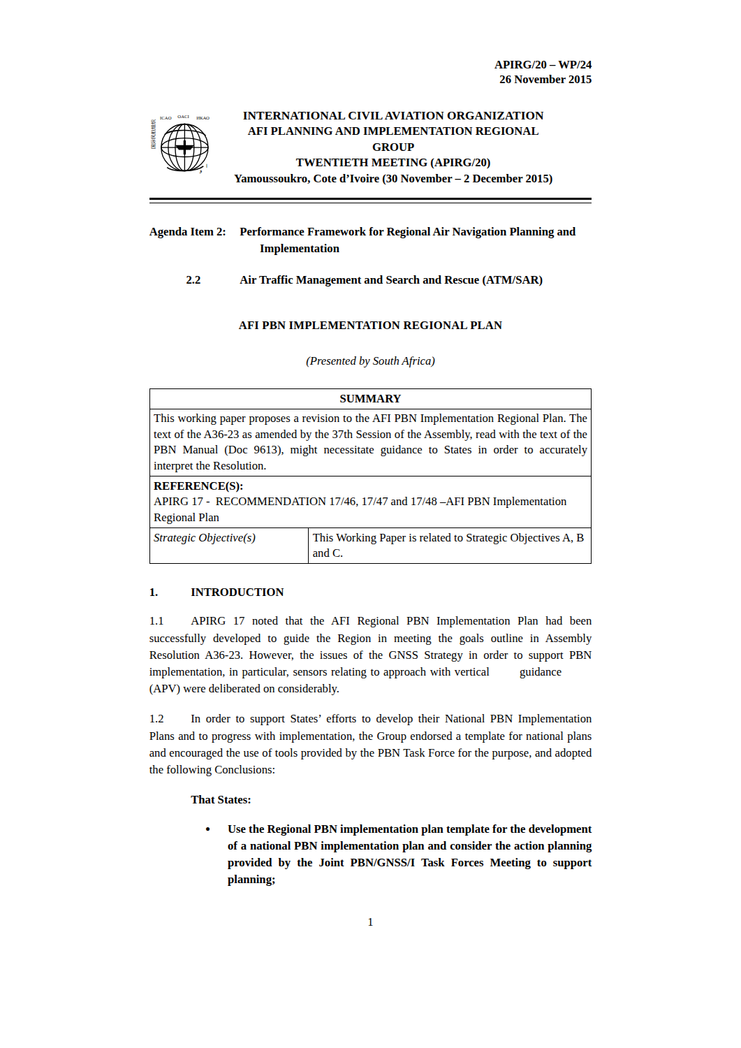APIRG/20 – WP/24
26 November 2015
ICAO OACI ИКАО 国际民航组织 و ا
INTERNATIONAL CIVIL AVIATION ORGANIZATION
AFI PLANNING AND IMPLEMENTATION REGIONAL GROUP
TWENTIETH MEETING (APIRG/20)
Yamoussoukro, Cote d’Ivoire (30 November – 2 December 2015)
Agenda Item 2:
Performance Framework for Regional Air Navigation Planning and Implementation
2.2
Air Traffic Management and Search and Rescue (ATM/SAR)
AFI PBN IMPLEMENTATION REGIONAL PLAN
(Presented by South Africa)
| SUMMARY |
| --- |
| This working paper proposes a revision to the AFI PBN Implementation Regional Plan. The text of the A36-23 as amended by the 37th Session of the Assembly, read with the text of the PBN Manual (Doc 9613), might necessitate guidance to States in order to accurately interpret the Resolution. |
| REFERENCE(S): APIRG 17 - RECOMMENDATION 17/46, 17/47 and 17/48 –AFI PBN Implementation Regional Plan |
| Strategic Objective(s) | This Working Paper is related to Strategic Objectives A, B and C. |
1. INTRODUCTION
1.1 APIRG 17 noted that the AFI Regional PBN Implementation Plan had been successfully developed to guide the Region in meeting the goals outline in Assembly Resolution A36-23. However, the issues of the GNSS Strategy in order to support PBN implementation, in particular, sensors relating to approach with vertical guidance (APV) were deliberated on considerably.
1.2 In order to support States’ efforts to develop their National PBN Implementation Plans and to progress with implementation, the Group endorsed a template for national plans and encouraged the use of tools provided by the PBN Task Force for the purpose, and adopted the following Conclusions:
That States:
Use the Regional PBN implementation plan template for the development of a national PBN implementation plan and consider the action planning provided by the Joint PBN/GNSS/I Task Forces Meeting to support planning;
1